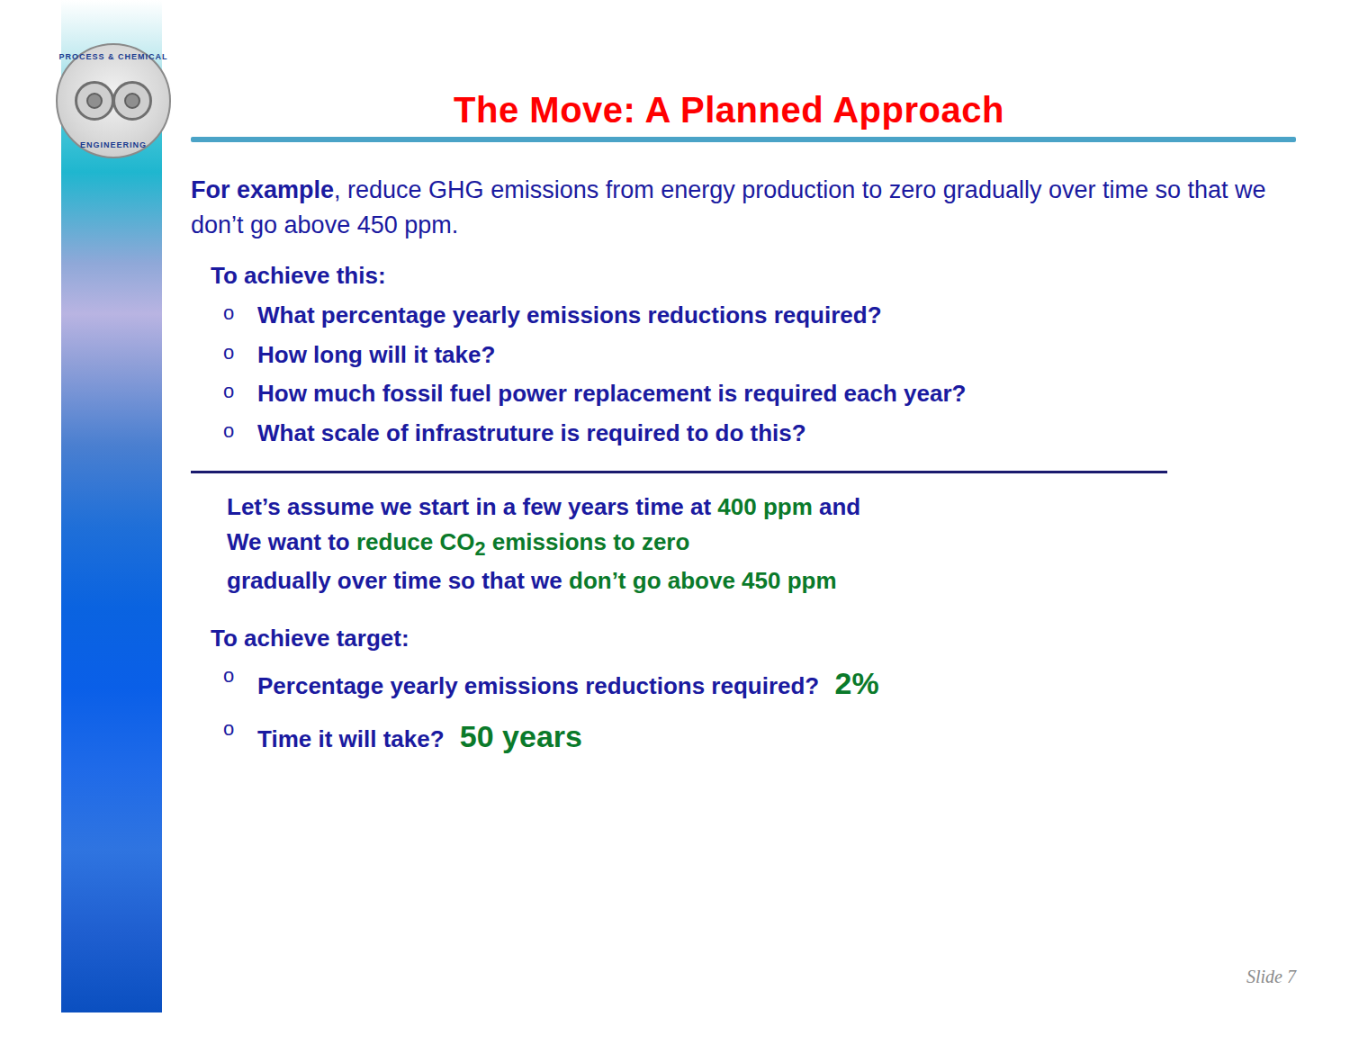PROCESS & CHEMICAL
ENGINEERING
The Move: A Planned Approach
For example, reduce GHG emissions from energy production to zero gradually over time so that we don’t go above 450 ppm.
To achieve this:
What percentage yearly emissions reductions required?
How long will it take?
How much fossil fuel power replacement is required each year?
What scale of infrastruture is required to do this?
Let’s assume we start in a few years time at 400 ppm and
We want to reduce CO2 emissions to zero
gradually over time so that we don’t go above 450 ppm
To achieve target:
Percentage yearly emissions reductions required? 2%
Time it will take? 50 years
Slide 7